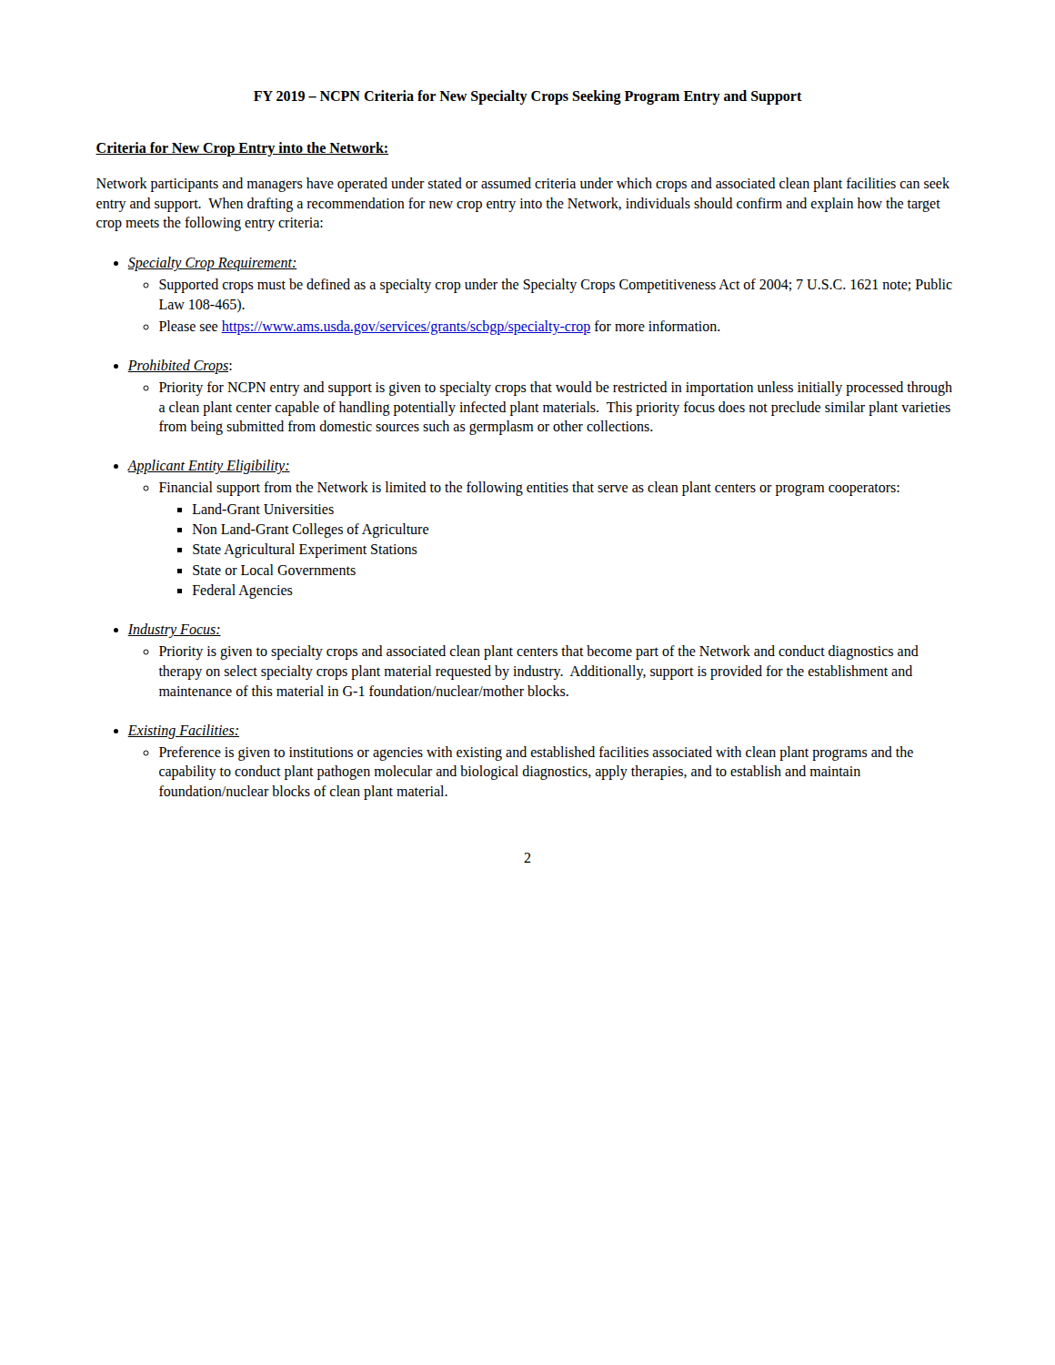FY 2019 – NCPN Criteria for New Specialty Crops Seeking Program Entry and Support
Criteria for New Crop Entry into the Network:
Network participants and managers have operated under stated or assumed criteria under which crops and associated clean plant facilities can seek entry and support. When drafting a recommendation for new crop entry into the Network, individuals should confirm and explain how the target crop meets the following entry criteria:
Specialty Crop Requirement:
Supported crops must be defined as a specialty crop under the Specialty Crops Competitiveness Act of 2004; 7 U.S.C. 1621 note; Public Law 108-465).
Please see https://www.ams.usda.gov/services/grants/scbgp/specialty-crop for more information.
Prohibited Crops:
Priority for NCPN entry and support is given to specialty crops that would be restricted in importation unless initially processed through a clean plant center capable of handling potentially infected plant materials. This priority focus does not preclude similar plant varieties from being submitted from domestic sources such as germplasm or other collections.
Applicant Entity Eligibility:
Financial support from the Network is limited to the following entities that serve as clean plant centers or program cooperators:
Land-Grant Universities
Non Land-Grant Colleges of Agriculture
State Agricultural Experiment Stations
State or Local Governments
Federal Agencies
Industry Focus:
Priority is given to specialty crops and associated clean plant centers that become part of the Network and conduct diagnostics and therapy on select specialty crops plant material requested by industry. Additionally, support is provided for the establishment and maintenance of this material in G-1 foundation/nuclear/mother blocks.
Existing Facilities:
Preference is given to institutions or agencies with existing and established facilities associated with clean plant programs and the capability to conduct plant pathogen molecular and biological diagnostics, apply therapies, and to establish and maintain foundation/nuclear blocks of clean plant material.
2